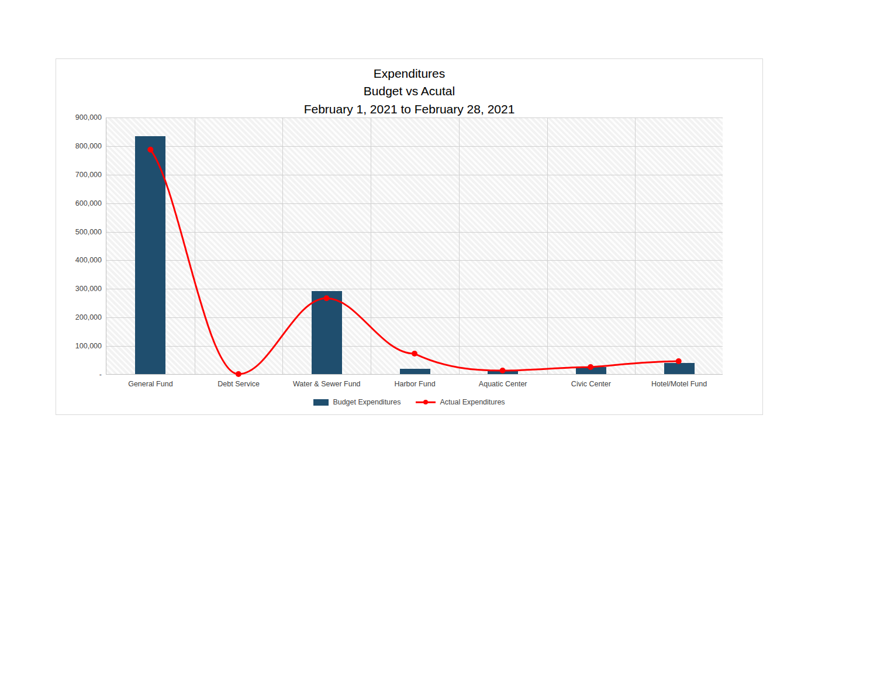Expenditures
Budget vs Acutal
February 1, 2021 to February 28, 2021
900,000
800,000
700,000
600,000
500,000
400,000
300,000
200,000
100,000
-
General Fund
Debt Service
Water & Sewer Fund
Harbor Fund
Aquatic Center
Civic Center
Hotel/Motel Fund
Budget Expenditures Actual Expenditures